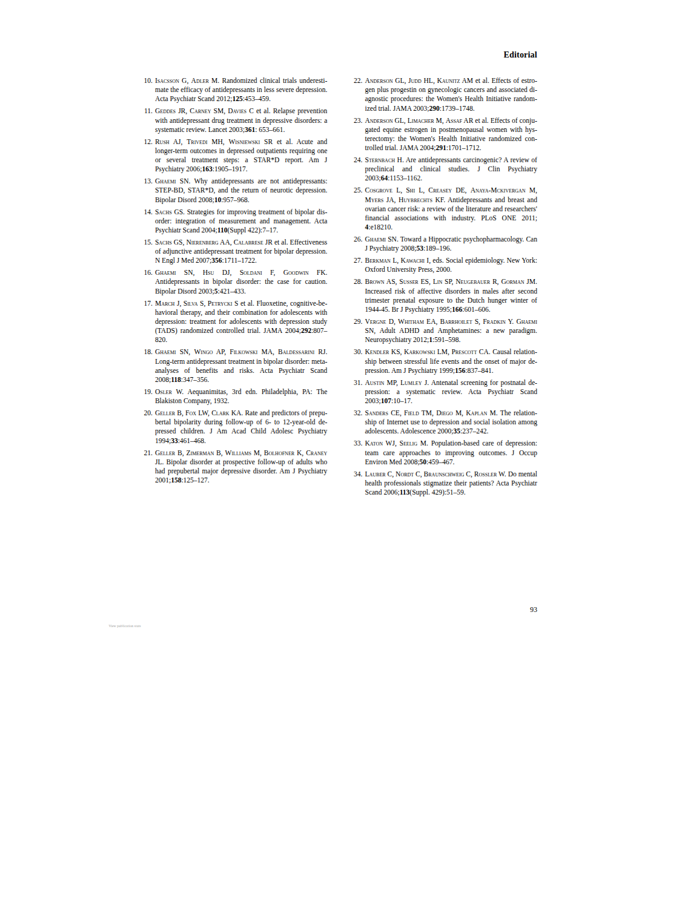Editorial
10. Isacsson G, Adler M. Randomized clinical trials underestimate the efficacy of antidepressants in less severe depression. Acta Psychiatr Scand 2012;125:453–459.
11. Geddes JR, Carney SM, Davies C et al. Relapse prevention with antidepressant drug treatment in depressive disorders: a systematic review. Lancet 2003;361: 653–661.
12. Rush AJ, Trivedi MH, Wisniewski SR et al. Acute and longer-term outcomes in depressed outpatients requiring one or several treatment steps: a STAR*D report. Am J Psychiatry 2006;163:1905–1917.
13. Ghaemi SN. Why antidepressants are not antidepressants: STEP-BD, STAR*D, and the return of neurotic depression. Bipolar Disord 2008;10:957–968.
14. Sachs GS. Strategies for improving treatment of bipolar disorder: integration of measurement and management. Acta Psychiatr Scand 2004;110(Suppl 422):7–17.
15. Sachs GS, Nierenberg AA, Calabrese JR et al. Effectiveness of adjunctive antidepressant treatment for bipolar depression. N Engl J Med 2007;356:1711–1722.
16. Ghaemi SN, Hsu DJ, Soldani F, Goodwin FK. Antidepressants in bipolar disorder: the case for caution. Bipolar Disord 2003;5:421–433.
17. March J, Silva S, Petrycki S et al. Fluoxetine, cognitive-behavioral therapy, and their combination for adolescents with depression: treatment for adolescents with depression study (TADS) randomized controlled trial. JAMA 2004;292:807–820.
18. Ghaemi SN, Wingo AP, Filkowski MA, Baldessarini RJ. Long-term antidepressant treatment in bipolar disorder: meta-analyses of benefits and risks. Acta Psychiatr Scand 2008;118:347–356.
19. Osler W. Aequanimitas, 3rd edn. Philadelphia, PA: The Blakiston Company, 1932.
20. Geller B, Fox LW, Clark KA. Rate and predictors of prepubertal bipolarity during follow-up of 6- to 12-year-old depressed children. J Am Acad Child Adolesc Psychiatry 1994;33:461–468.
21. Geller B, Zimerman B, Williams M, Bolhofner K, Craney JL. Bipolar disorder at prospective follow-up of adults who had prepubertal major depressive disorder. Am J Psychiatry 2001;158:125–127.
22. Anderson GL, Judd HL, Kaunitz AM et al. Effects of estrogen plus progestin on gynecologic cancers and associated diagnostic procedures: the Women's Health Initiative randomized trial. JAMA 2003;290:1739–1748.
23. Anderson GL, Limacher M, Assaf AR et al. Effects of conjugated equine estrogen in postmenopausal women with hysterectomy: the Women's Health Initiative randomized controlled trial. JAMA 2004;291:1701–1712.
24. Sternbach H. Are antidepressants carcinogenic? A review of preclinical and clinical studies. J Clin Psychiatry 2003;64:1153–1162.
25. Cosgrove L, Shi L, Creasey DE, Anaya-Mckivergan M, Myers JA, Huybrechts KF. Antidepressants and breast and ovarian cancer risk: a review of the literature and researchers' financial associations with industry. PLoS ONE 2011; 4:e18210.
26. Ghaemi SN. Toward a Hippocratic psychopharmacology. Can J Psychiatry 2008;53:189–196.
27. Berkman L, Kawachi I, eds. Social epidemiology. New York: Oxford University Press, 2000.
28. Brown AS, Susser ES, Lin SP, Neugebauer R, Gorman JM. Increased risk of affective disorders in males after second trimester prenatal exposure to the Dutch hunger winter of 1944-45. Br J Psychiatry 1995;166:601–606.
29. Vergne D, Whitham EA, Barrhoilet S, Fradkin Y. Ghaemi SN, Adult ADHD and Amphetamines: a new paradigm. Neuropsychiatry 2012;1:591–598.
30. Kendler KS, Karkowski LM, Prescott CA. Causal relationship between stressful life events and the onset of major depression. Am J Psychiatry 1999;156:837–841.
31. Austin MP, Lumley J. Antenatal screening for postnatal depression: a systematic review. Acta Psychiatr Scand 2003;107:10–17.
32. Sanders CE, Field TM, Diego M, Kaplan M. The relationship of Internet use to depression and social isolation among adolescents. Adolescence 2000;35:237–242.
33. Katon WJ, Seelig M. Population-based care of depression: team care approaches to improving outcomes. J Occup Environ Med 2008;50:459–467.
34. Lauber C, Nordt C, Braunschweig C, Rossler W. Do mental health professionals stigmatize their patients? Acta Psychiatr Scand 2006;113(Suppl. 429):51–59.
93
View publication stats